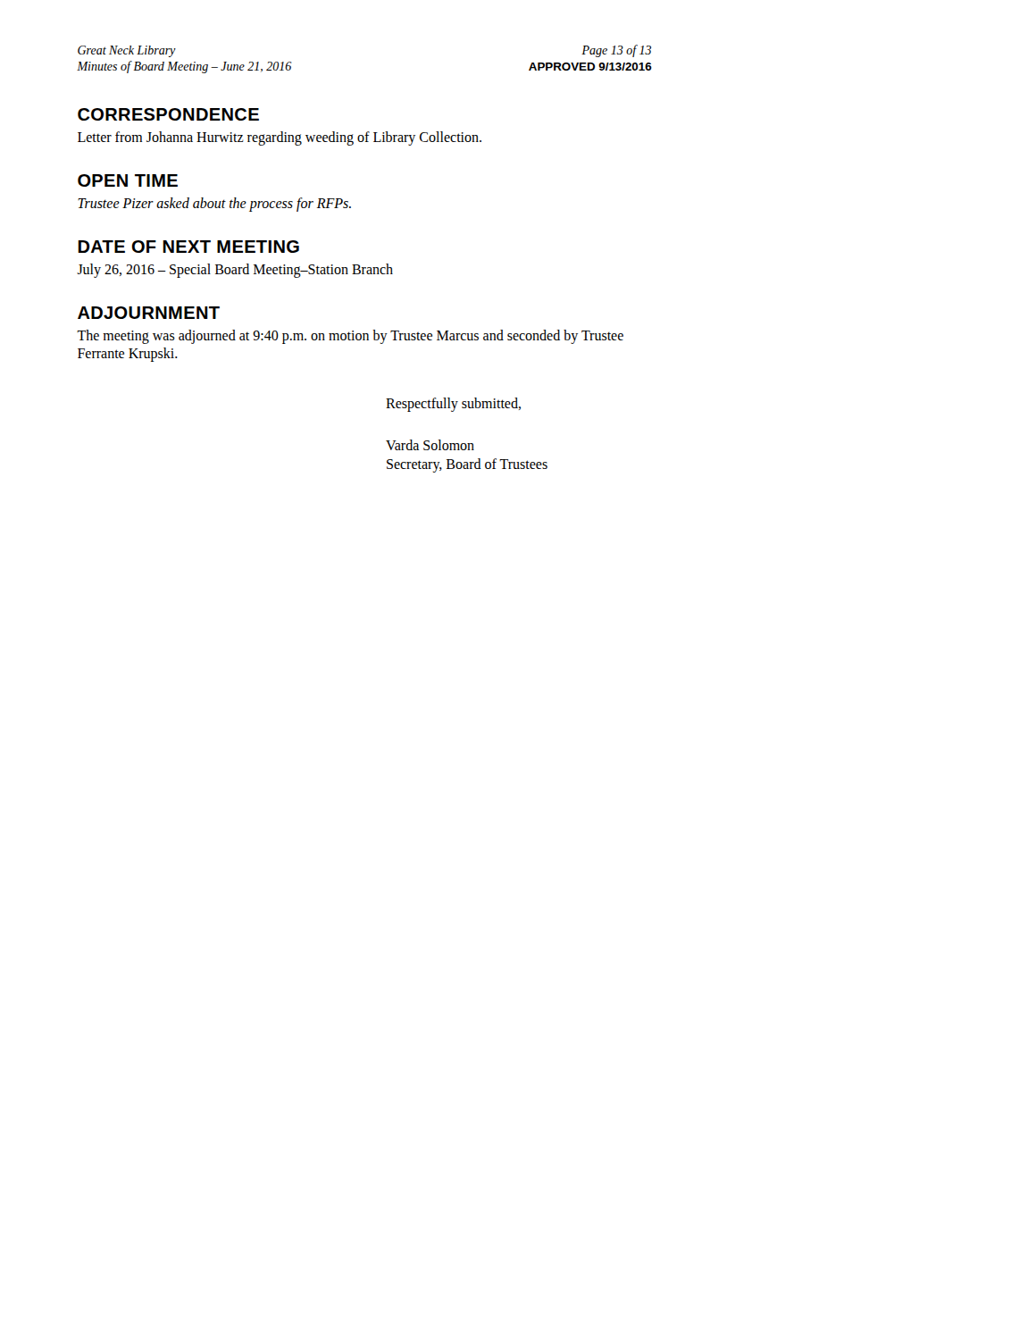Great Neck Library
Minutes of Board Meeting – June 21, 2016
Page 13 of 13
APPROVED 9/13/2016
CORRESPONDENCE
Letter from Johanna Hurwitz regarding weeding of Library Collection.
OPEN TIME
Trustee Pizer asked about the process for RFPs.
DATE OF NEXT MEETING
July 26, 2016 – Special Board Meeting–Station Branch
ADJOURNMENT
The meeting was adjourned at 9:40 p.m. on motion by Trustee Marcus and seconded by Trustee Ferrante Krupski.
Respectfully submitted,
Varda Solomon
Secretary, Board of Trustees